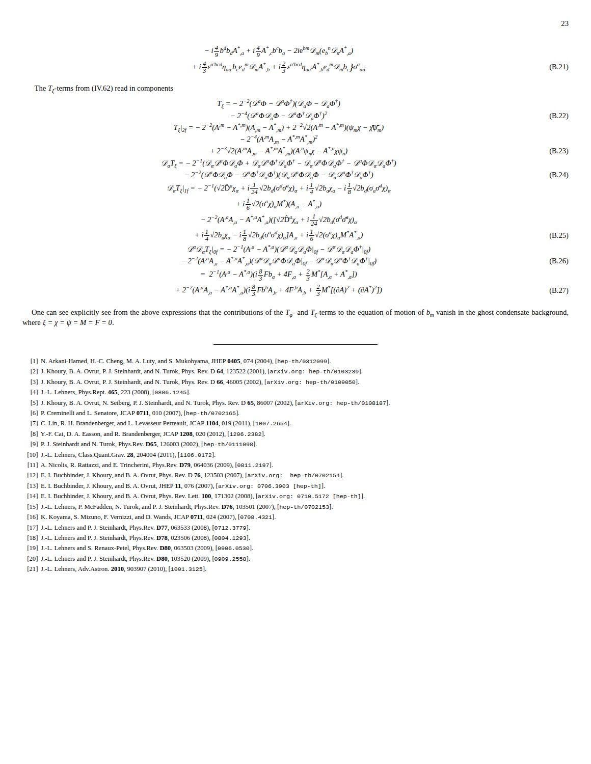23
| − i 4 9 b d b d A * ,a + i 4 9 A * ,c b c b a − 2i e bm 𝒟 m (e b n 𝒟 n A * ,a ) | |
| + i 4 3 ε a′bcd η aa′ b c e d m 𝒟 m A * ,b + i 2 3 ε a′bcd η aa′ A * ,b e d m 𝒟 m b c } σ a αα̇ | (B.21) |
The Tξ-terms from (IV.62) read in components
| T ξ = − 2 −2 (𝒟 a Φ − 𝒟 a Φ † )(𝒟 a Φ − 𝒟 a Φ † ) | |
| − 2 −4 (𝒟 a Φ𝒟 a Φ − 𝒟 a Φ † 𝒟 a Φ † ) 2 | (B.22) |
| T ξ / 2f = − 2 −2 (A ,m − A *,m )(A ,m − A * ,m ) + 2 −2 √2(A ,m − A *,m )(ψ m χ − χ̄ψ̄ m ) | |
| − 2 −4 (A ,m A ,m − A *,m A * ,m ) 2 | |
| + 2 −3 √2(A ,m A ,m − A *,m A * ,m )(A ,n ψ n χ − A *,n χ̄ψ̄ n ) | (B.23) |
| 𝒟 α T ξ = − 2 −1 (𝒟 α 𝒟 a Φ𝒟 a Φ + 𝒟 α 𝒟 a Φ † 𝒟 a Φ † − 𝒟 α 𝒟 a Φ𝒟 a Φ † − 𝒟 a Φ𝒟 α 𝒟 a Φ † ) | |
| − 2 −2 (𝒟 a Φ𝒟 a Φ − 𝒟 a Φ † 𝒟 a Φ † )(𝒟 α 𝒟 a Φ𝒟 a Φ − 𝒟 α 𝒟 a Φ † 𝒟 a Φ † ) | (B.24) |
| 𝒟 α T ξ / 1f = − 2 −1 (√2 D̂ a χ α + i 1 24 √2b d (σ d σ̄ a χ) α + i 1 4 √2b a χ α − i 1 8 √2b d (σ a σ̄ d χ) α | |
| + i 1 6 √2(σ a χ̄) α M * )(A ,a − A * ,a ) | |
| − 2 −2 (A ,a A ,a − A *,a A * ,a )([√2 D̂ a χ α + i 1 24 √2b d (σ d σ̄ a χ) α | |
| + i 1 4 √2b a χ α − i 1 8 √2b d (σ a σ̄ d χ) α ]A ,a + i 1 6 √2(σ a χ̄) α M * A * ,a ) | (B.25) |
| 𝒟 α 𝒟 α T ξ / 0f = − 2 −1 (A ,a − A *,a )(𝒟 α 𝒟 α 𝒟 a Φ/ 0f − 𝒟 α 𝒟 α 𝒟 a Φ † / 0f ) | |
| − 2 −2 (A ,a A ,a − A *,a A * ,a )(𝒟 α 𝒟 α 𝒟 a Φ𝒟 a Φ/ 0f − 𝒟 α 𝒟 α 𝒟 a Φ † 𝒟 a Φ † / 0f ) | (B.26) |
| = 2 −1 (A ,a − A *,a )(i 8 3 Fb a + 4F ,a + 2 3 M * [A ,a + A * ,a ]) | |
| + 2 −2 (A ,a A ,a − A *,a A * ,a )(i 8 3 Fb b A ,b + 4F ,b A ,b + 2 3 M * [(∂A) 2 + (∂A * ) 2 ]) | (B.27) |
One can see explicitly see from the above expressions that the contributions of the Tφ- and Tξ-terms to the equation of motion of bm vanish in the ghost condensate background, where ξ = χ = ψ = M = F = 0.
[1] N. Arkani-Hamed, H.-C. Cheng, M. A. Luty, and S. Mukohyama, JHEP 0405, 074 (2004), [hep-th/0312099].
[2] J. Khoury, B. A. Ovrut, P. J. Steinhardt, and N. Turok, Phys. Rev. D 64, 123522 (2001), [arXiv.org: hep-th/0103239].
[3] J. Khoury, B. A. Ovrut, P. J. Steinhardt, and N. Turok, Phys. Rev. D 66, 46005 (2002), [arXiv.org: hep-th/0109050].
[4] J.-L. Lehners, Phys.Rept. 465, 223 (2008), [0806.1245].
[5] J. Khoury, B. A. Ovrut, N. Seiberg, P. J. Steinhardt, and N. Turok, Phys. Rev. D 65, 86007 (2002), [arXiv.org: hep-th/0108187].
[6] P. Creminelli and L. Senatore, JCAP 0711, 010 (2007), [hep-th/0702165].
[7] C. Lin, R. H. Brandenberger, and L. Levasseur Perreault, JCAP 1104, 019 (2011), [1007.2654].
[8] Y.-F. Cai, D. A. Easson, and R. Brandenberger, JCAP 1208, 020 (2012), [1206.2382].
[9] P. J. Steinhardt and N. Turok, Phys.Rev. D65, 126003 (2002), [hep-th/0111098].
[10] J.-L. Lehners, Class.Quant.Grav. 28, 204004 (2011), [1106.0172].
[11] A. Nicolis, R. Rattazzi, and E. Trincherini, Phys.Rev. D79, 064036 (2009), [0811.2197].
[12] E. I. Buchbinder, J. Khoury, and B. A. Ovrut, Phys. Rev. D 76, 123503 (2007), [arXiv.org: hep-th/0702154].
[13] E. I. Buchbinder, J. Khoury, and B. A. Ovrut, JHEP 11, 076 (2007), [arXiv.org: 0706.3903 [hep-th]].
[14] E. I. Buchbinder, J. Khoury, and B. A. Ovrut, Phys. Rev. Lett. 100, 171302 (2008), [arXiv.org: 0710.5172 [hep-th]].
[15] J.-L. Lehners, P. McFadden, N. Turok, and P. J. Steinhardt, Phys.Rev. D76, 103501 (2007), [hep-th/0702153].
[16] K. Koyama, S. Mizuno, F. Vernizzi, and D. Wands, JCAP 0711, 024 (2007), [0708.4321].
[17] J.-L. Lehners and P. J. Steinhardt, Phys.Rev. D77, 063533 (2008), [0712.3779].
[18] J.-L. Lehners and P. J. Steinhardt, Phys.Rev. D78, 023506 (2008), [0804.1293].
[19] J.-L. Lehners and S. Renaux-Petel, Phys.Rev. D80, 063503 (2009), [0906.0530].
[20] J.-L. Lehners and P. J. Steinhardt, Phys.Rev. D80, 103520 (2009), [0909.2558].
[21] J.-L. Lehners, Adv.Astron. 2010, 903907 (2010), [1001.3125].